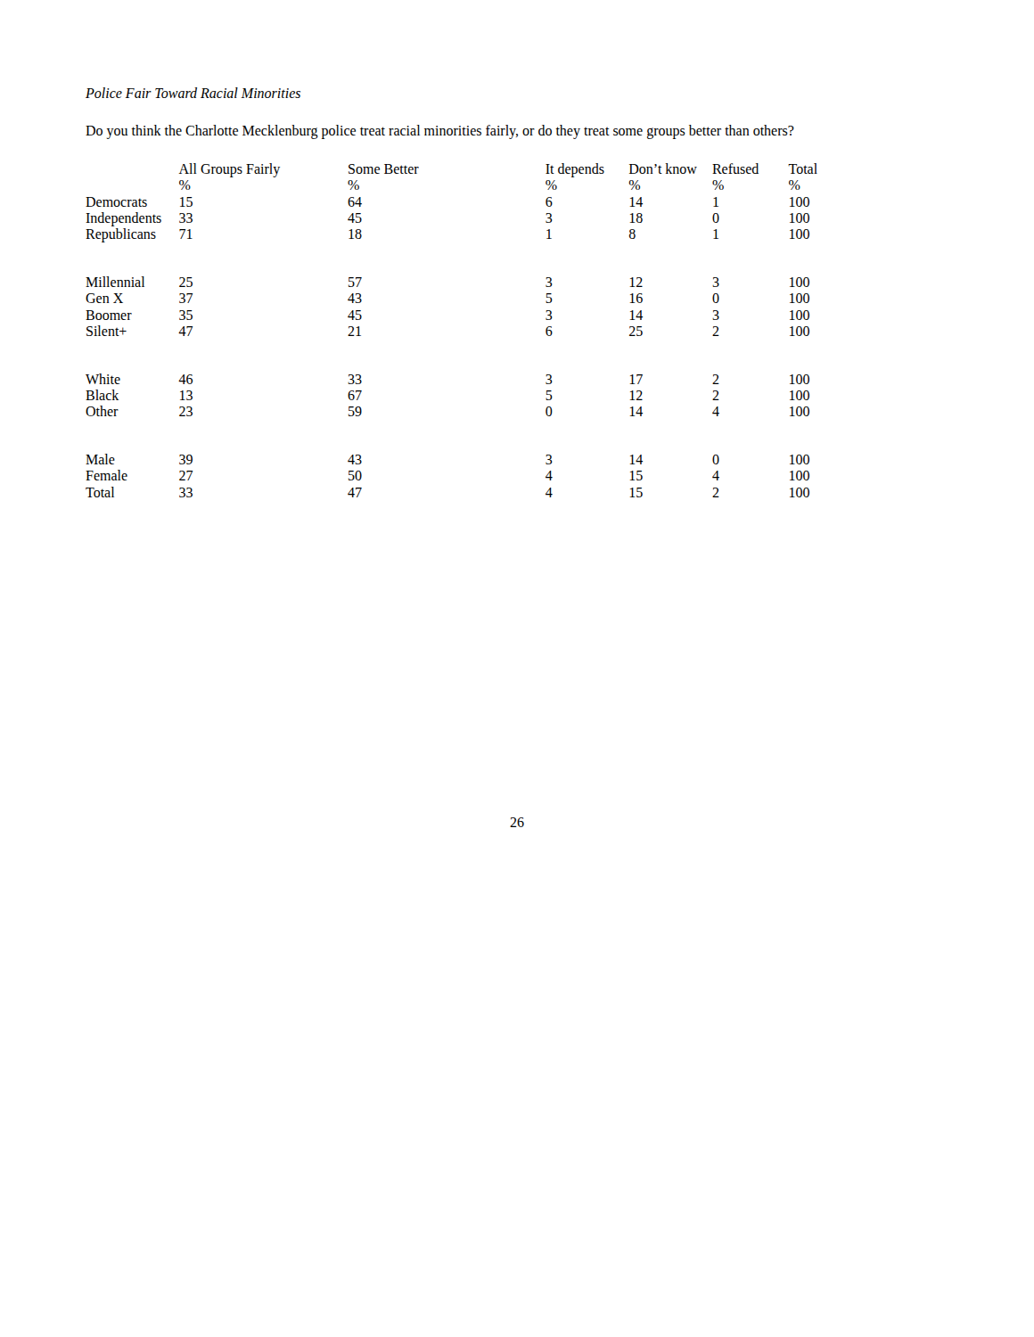Police Fair Toward Racial Minorities
Do you think the Charlotte Mecklenburg police treat racial minorities fairly, or do they treat some groups better than others?
| | All Groups Fairly | Some Better | It depends | Don’t know | Refused | Total |
| | % | % | % | % | % | % |
| Democrats | 15 | 64 | 6 | 14 | 1 | 100 |
| Independents | 33 | 45 | 3 | 18 | 0 | 100 |
| Republicans | 71 | 18 | 1 | 8 | 1 | 100 |
| Millennial | 25 | 57 | 3 | 12 | 3 | 100 |
| Gen X | 37 | 43 | 5 | 16 | 0 | 100 |
| Boomer | 35 | 45 | 3 | 14 | 3 | 100 |
| Silent+ | 47 | 21 | 6 | 25 | 2 | 100 |
| White | 46 | 33 | 3 | 17 | 2 | 100 |
| Black | 13 | 67 | 5 | 12 | 2 | 100 |
| Other | 23 | 59 | 0 | 14 | 4 | 100 |
| Male | 39 | 43 | 3 | 14 | 0 | 100 |
| Female | 27 | 50 | 4 | 15 | 4 | 100 |
| Total | 33 | 47 | 4 | 15 | 2 | 100 |
26